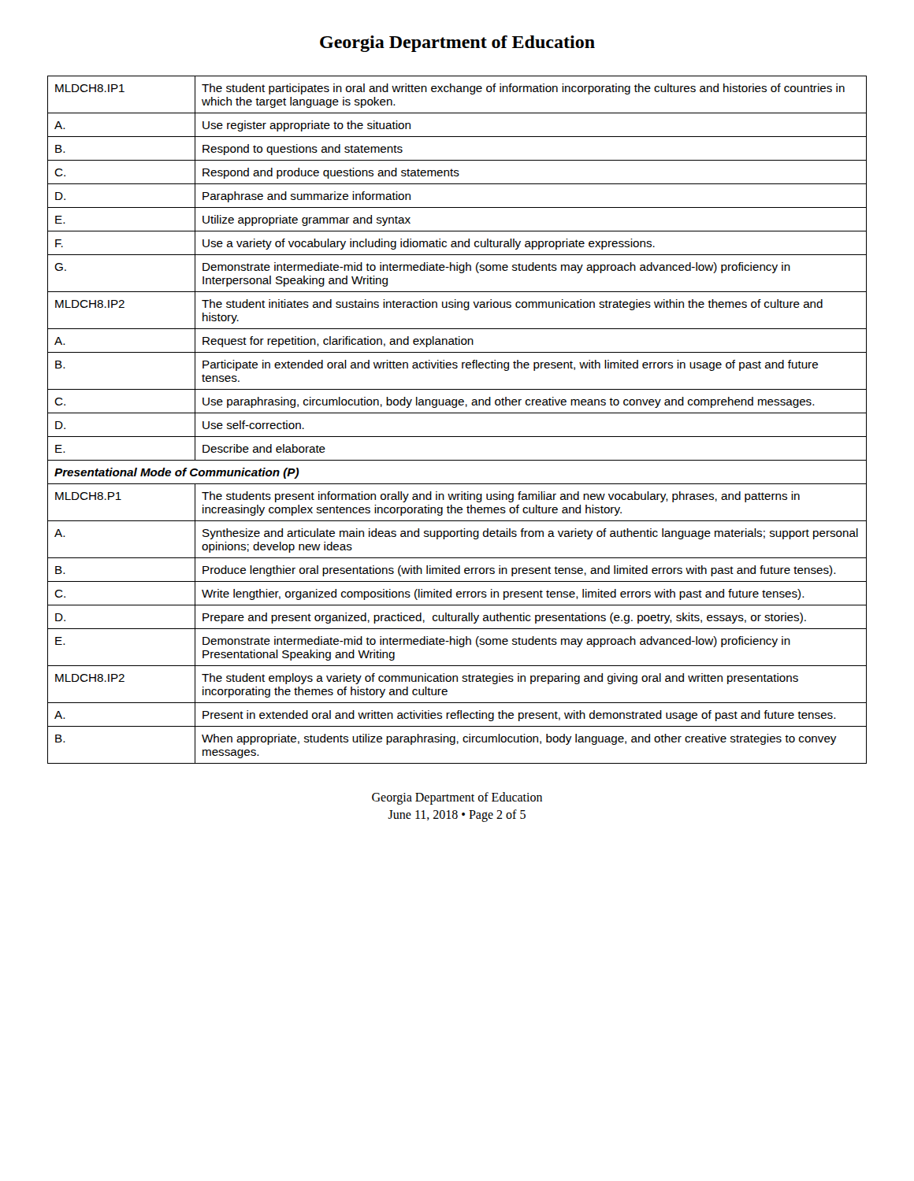Georgia Department of Education
| MLDCH8.IP1 | The student participates in oral and written exchange of information incorporating the cultures and histories of countries in which the target language is spoken. |
| A. | Use register appropriate to the situation |
| B. | Respond to questions and statements |
| C. | Respond and produce questions and statements |
| D. | Paraphrase and summarize information |
| E. | Utilize appropriate grammar and syntax |
| F. | Use a variety of vocabulary including idiomatic and culturally appropriate expressions. |
| G. | Demonstrate intermediate-mid to intermediate-high (some students may approach advanced-low) proficiency in Interpersonal Speaking and Writing |
| MLDCH8.IP2 | The student initiates and sustains interaction using various communication strategies within the themes of culture and history. |
| A. | Request for repetition, clarification, and explanation |
| B. | Participate in extended oral and written activities reflecting the present, with limited errors in usage of past and future tenses. |
| C. | Use paraphrasing, circumlocution, body language, and other creative means to convey and comprehend messages. |
| D. | Use self-correction. |
| E. | Describe and elaborate |
| Presentational Mode of Communication (P) |
| MLDCH8.P1 | The students present information orally and in writing using familiar and new vocabulary, phrases, and patterns in increasingly complex sentences incorporating the themes of culture and history. |
| A. | Synthesize and articulate main ideas and supporting details from a variety of authentic language materials; support personal opinions; develop new ideas |
| B. | Produce lengthier oral presentations (with limited errors in present tense, and limited errors with past and future tenses). |
| C. | Write lengthier, organized compositions (limited errors in present tense, limited errors with past and future tenses). |
| D. | Prepare and present organized, practiced, culturally authentic presentations (e.g. poetry, skits, essays, or stories). |
| E. | Demonstrate intermediate-mid to intermediate-high (some students may approach advanced-low) proficiency in Presentational Speaking and Writing |
| MLDCH8.IP2 | The student employs a variety of communication strategies in preparing and giving oral and written presentations incorporating the themes of history and culture |
| A. | Present in extended oral and written activities reflecting the present, with demonstrated usage of past and future tenses. |
| B. | When appropriate, students utilize paraphrasing, circumlocution, body language, and other creative strategies to convey messages. |
Georgia Department of Education
June 11, 2018 • Page 2 of 5